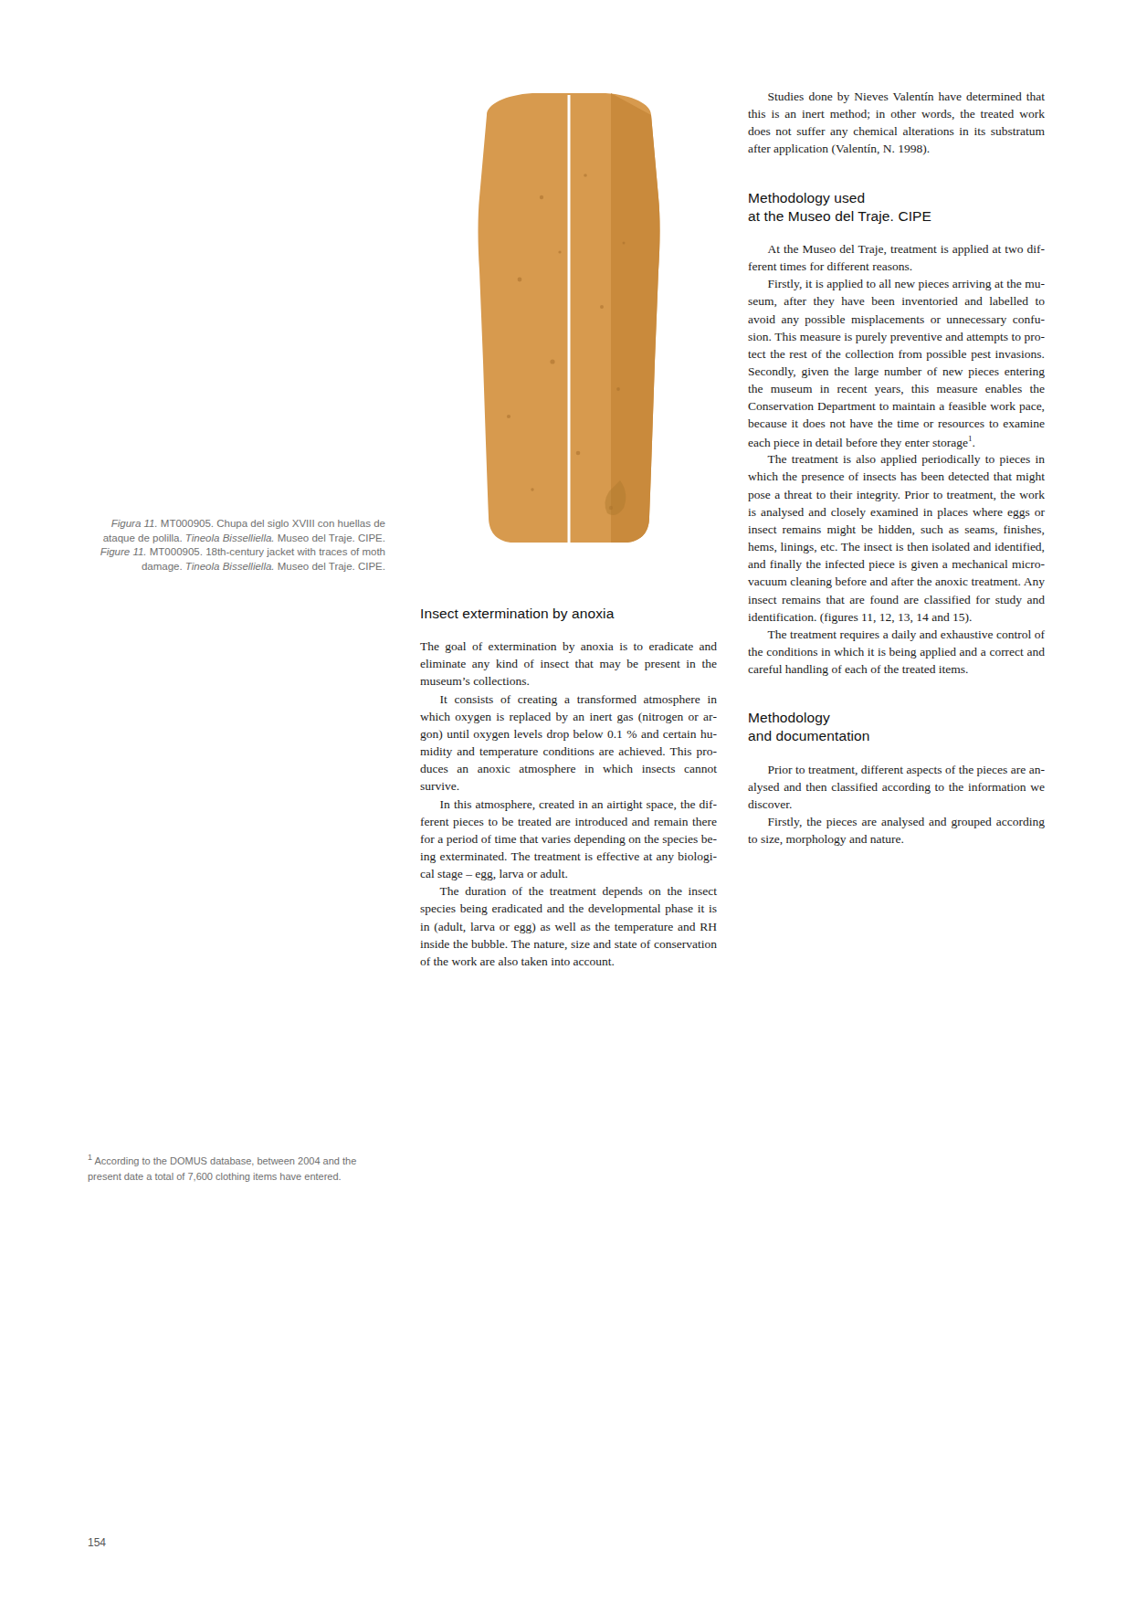Figura 11. MT000905. Chupa del siglo XVIII con huellas de ataque de polilla. Tineola Bisselliella. Museo del Traje. CIPE.
Figure 11. MT000905. 18th-century jacket with traces of moth damage. Tineola Bisselliella. Museo del Traje. CIPE.
1 According to the DOMUS database, between 2004 and the present date a total of 7,600 clothing items have entered.
Insect extermination by anoxia
The goal of extermination by anoxia is to eradicate and eliminate any kind of insect that may be present in the museum’s collections.
It consists of creating a transformed atmosphere in which oxygen is replaced by an inert gas (nitrogen or argon) until oxygen levels drop below 0.1 % and certain humidity and temperature conditions are achieved. This produces an anoxic atmosphere in which insects cannot survive.
In this atmosphere, created in an airtight space, the different pieces to be treated are introduced and remain there for a period of time that varies depending on the species being exterminated. The treatment is effective at any biological stage – egg, larva or adult.
The duration of the treatment depends on the insect species being eradicated and the developmental phase it is in (adult, larva or egg) as well as the temperature and RH inside the bubble. The nature, size and state of conservation of the work are also taken into account.
Studies done by Nieves Valentín have determined that this is an inert method; in other words, the treated work does not suffer any chemical alterations in its substratum after application (Valentín, N. 1998).
Methodology used
at the Museo del Traje. CIPE
At the Museo del Traje, treatment is applied at two different times for different reasons.
Firstly, it is applied to all new pieces arriving at the museum, after they have been inventoried and labelled to avoid any possible misplacements or unnecessary confusion. This measure is purely preventive and attempts to protect the rest of the collection from possible pest invasions. Secondly, given the large number of new pieces entering the museum in recent years, this measure enables the Conservation Department to maintain a feasible work pace, because it does not have the time or resources to examine each piece in detail before they enter storage1.
The treatment is also applied periodically to pieces in which the presence of insects has been detected that might pose a threat to their integrity. Prior to treatment, the work is analysed and closely examined in places where eggs or insect remains might be hidden, such as seams, finishes, hems, linings, etc. The insect is then isolated and identified, and finally the infected piece is given a mechanical micro-vacuum cleaning before and after the anoxic treatment. Any insect remains that are found are classified for study and identification. (figures 11, 12, 13, 14 and 15).
The treatment requires a daily and exhaustive control of the conditions in which it is being applied and a correct and careful handling of each of the treated items.
Methodology
and documentation
Prior to treatment, different aspects of the pieces are analysed and then classified according to the information we discover.
Firstly, the pieces are analysed and grouped according to size, morphology and nature.
154